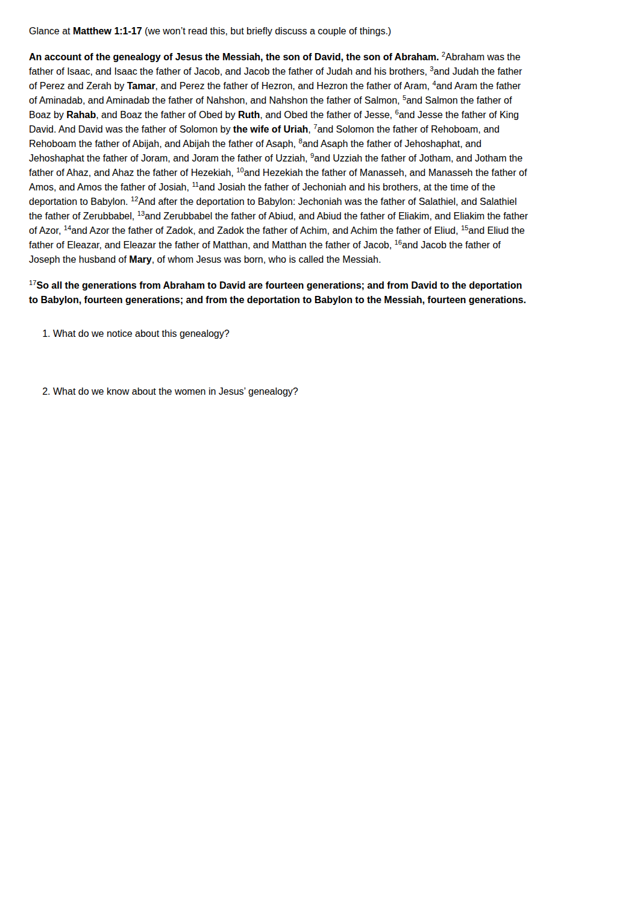Glance at Matthew 1:1-17 (we won’t read this, but briefly discuss a couple of things.)
An account of the genealogy of Jesus the Messiah, the son of David, the son of Abraham. 2Abraham was the father of Isaac, and Isaac the father of Jacob, and Jacob the father of Judah and his brothers, 3and Judah the father of Perez and Zerah by Tamar, and Perez the father of Hezron, and Hezron the father of Aram, 4and Aram the father of Aminadab, and Aminadab the father of Nahshon, and Nahshon the father of Salmon, 5and Salmon the father of Boaz by Rahab, and Boaz the father of Obed by Ruth, and Obed the father of Jesse, 6and Jesse the father of King David. And David was the father of Solomon by the wife of Uriah, 7and Solomon the father of Rehoboam, and Rehoboam the father of Abijah, and Abijah the father of Asaph, 8and Asaph the father of Jehoshaphat, and Jehoshaphat the father of Joram, and Joram the father of Uzziah, 9and Uzziah the father of Jotham, and Jotham the father of Ahaz, and Ahaz the father of Hezekiah, 10and Hezekiah the father of Manasseh, and Manasseh the father of Amos, and Amos the father of Josiah, 11and Josiah the father of Jechoniah and his brothers, at the time of the deportation to Babylon. 12And after the deportation to Babylon: Jechoniah was the father of Salathiel, and Salathiel the father of Zerubbabel, 13and Zerubbabel the father of Abiud, and Abiud the father of Eliakim, and Eliakim the father of Azor, 14and Azor the father of Zadok, and Zadok the father of Achim, and Achim the father of Eliud, 15and Eliud the father of Eleazar, and Eleazar the father of Matthan, and Matthan the father of Jacob, 16and Jacob the father of Joseph the husband of Mary, of whom Jesus was born, who is called the Messiah.
17So all the generations from Abraham to David are fourteen generations; and from David to the deportation to Babylon, fourteen generations; and from the deportation to Babylon to the Messiah, fourteen generations.
What do we notice about this genealogy?
What do we know about the women in Jesus’ genealogy?